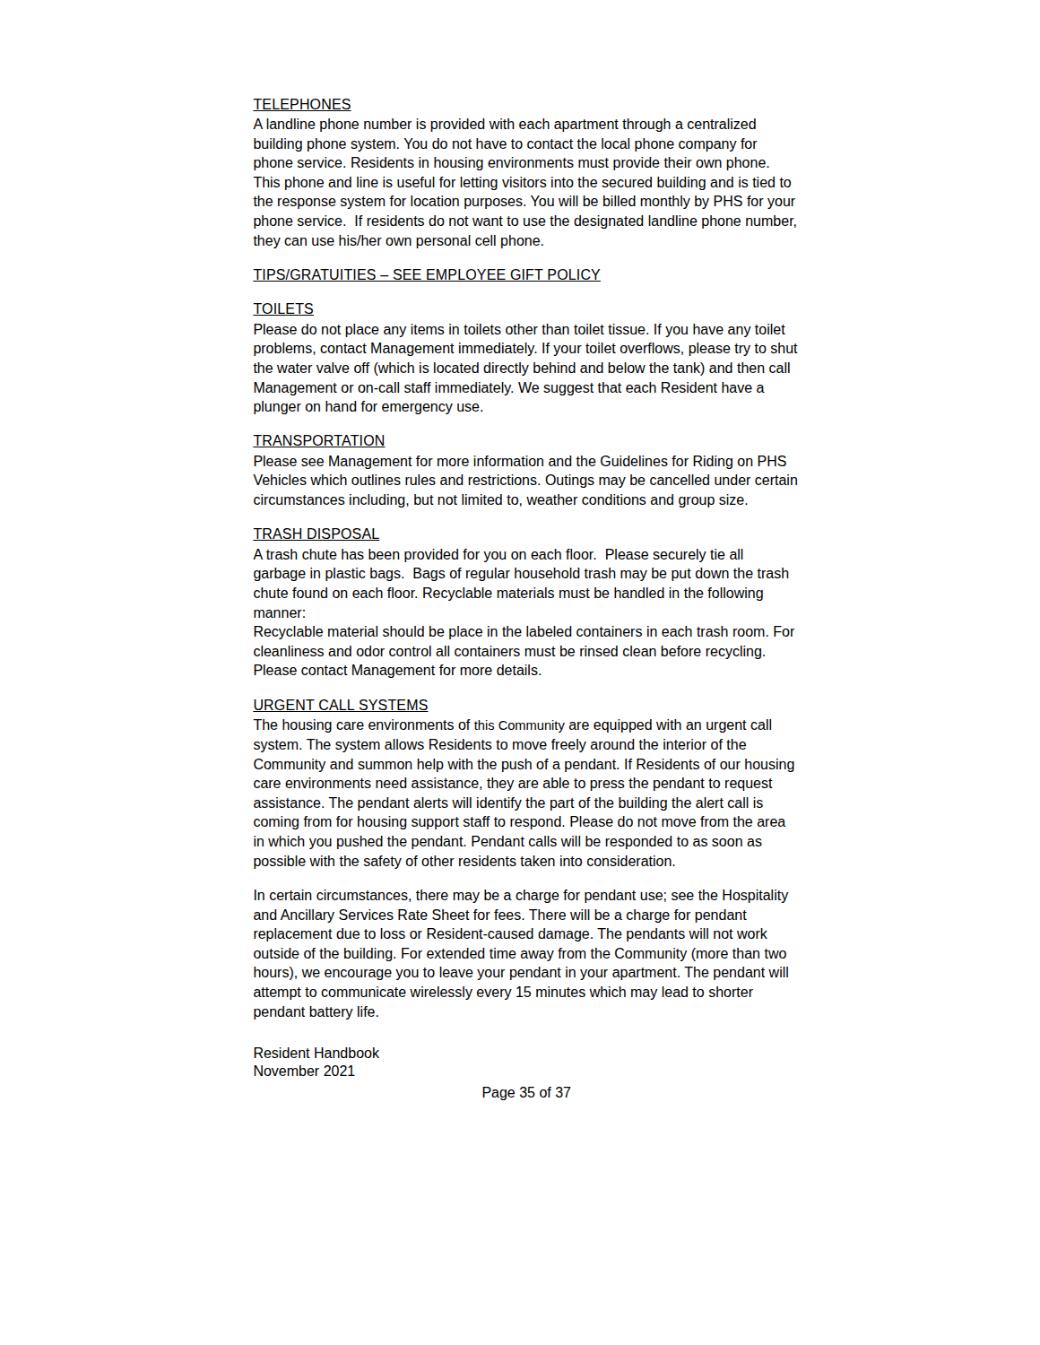TELEPHONES
A landline phone number is provided with each apartment through a centralized building phone system. You do not have to contact the local phone company for phone service. Residents in housing environments must provide their own phone. This phone and line is useful for letting visitors into the secured building and is tied to the response system for location purposes. You will be billed monthly by PHS for your phone service. If residents do not want to use the designated landline phone number, they can use his/her own personal cell phone.
TIPS/GRATUITIES – SEE EMPLOYEE GIFT POLICY
TOILETS
Please do not place any items in toilets other than toilet tissue. If you have any toilet problems, contact Management immediately. If your toilet overflows, please try to shut the water valve off (which is located directly behind and below the tank) and then call Management or on-call staff immediately. We suggest that each Resident have a plunger on hand for emergency use.
TRANSPORTATION
Please see Management for more information and the Guidelines for Riding on PHS Vehicles which outlines rules and restrictions. Outings may be cancelled under certain circumstances including, but not limited to, weather conditions and group size.
TRASH DISPOSAL
A trash chute has been provided for you on each floor. Please securely tie all garbage in plastic bags. Bags of regular household trash may be put down the trash chute found on each floor. Recyclable materials must be handled in the following manner:
Recyclable material should be place in the labeled containers in each trash room. For cleanliness and odor control all containers must be rinsed clean before recycling. Please contact Management for more details.
URGENT CALL SYSTEMS
The housing care environments of this Community are equipped with an urgent call system. The system allows Residents to move freely around the interior of the Community and summon help with the push of a pendant. If Residents of our housing care environments need assistance, they are able to press the pendant to request assistance. The pendant alerts will identify the part of the building the alert call is coming from for housing support staff to respond. Please do not move from the area in which you pushed the pendant. Pendant calls will be responded to as soon as possible with the safety of other residents taken into consideration.
In certain circumstances, there may be a charge for pendant use; see the Hospitality and Ancillary Services Rate Sheet for fees. There will be a charge for pendant replacement due to loss or Resident-caused damage. The pendants will not work outside of the building. For extended time away from the Community (more than two hours), we encourage you to leave your pendant in your apartment. The pendant will attempt to communicate wirelessly every 15 minutes which may lead to shorter pendant battery life.
Resident Handbook
November 2021
Page 35 of 37